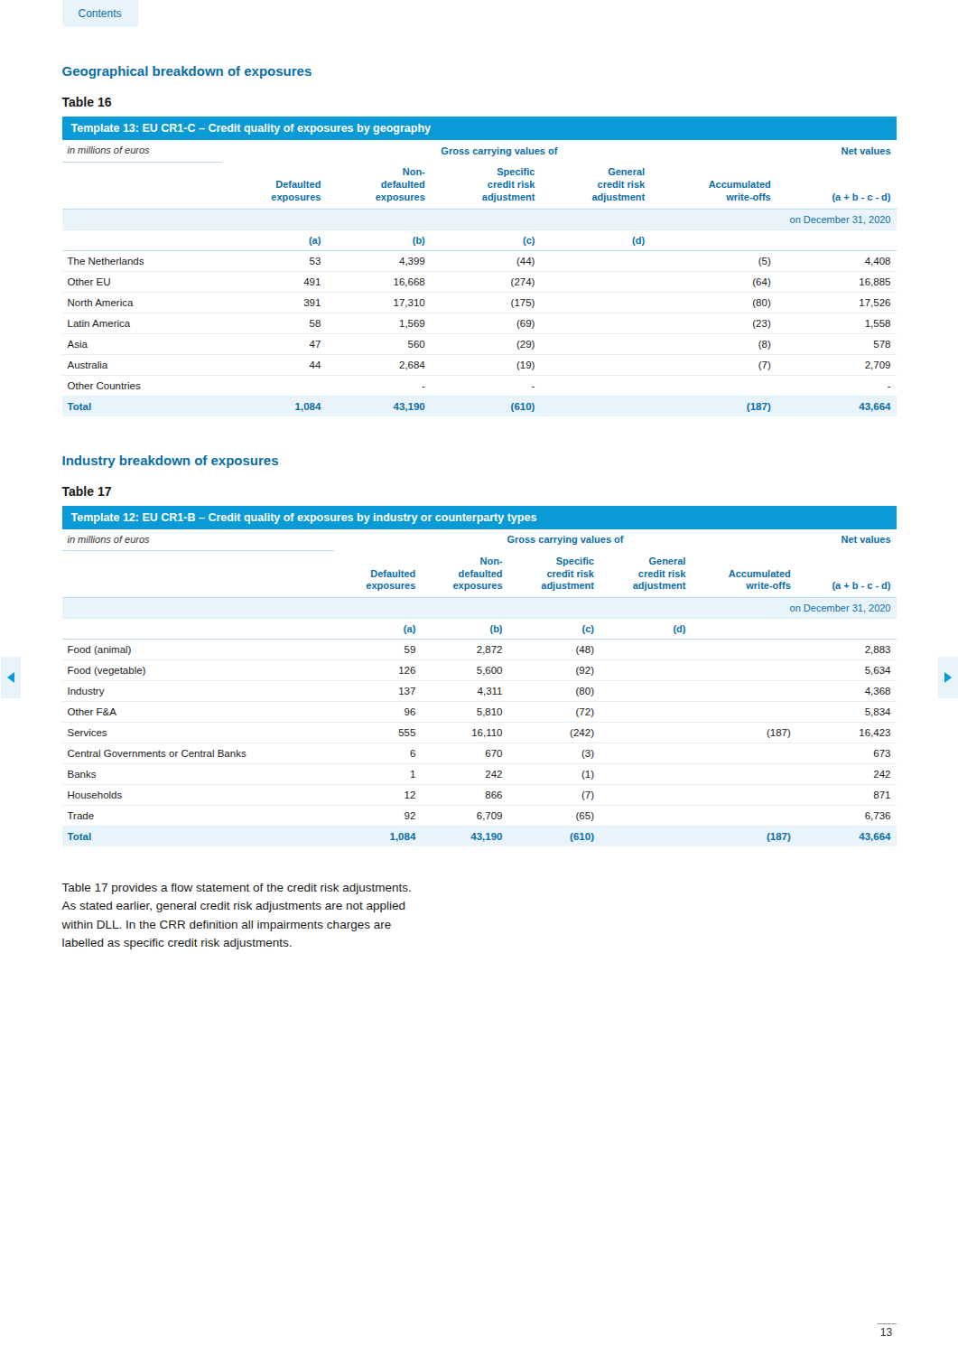Contents
Geographical breakdown of exposures
Table 16
Template 13: EU CR1-C – Credit quality of exposures by geography
| on December 31, 2020 |
| in millions of euros | Gross carrying values of | Net values |
| | Defaulted exposures | Non- defaulted exposures | Specific credit risk adjustment | General credit risk adjustment | Accumulated write-offs | (a + b - c - d) |
| | (a) | (b) | (c) | (d) | | |
| The Netherlands | 53 | 4,399 | (44) | | (5) | 4,408 |
| Other EU | 491 | 16,668 | (274) | | (64) | 16,885 |
| North America | 391 | 17,310 | (175) | | (80) | 17,526 |
| Latin America | 58 | 1,569 | (69) | | (23) | 1,558 |
| Asia | 47 | 560 | (29) | | (8) | 578 |
| Australia | 44 | 2,684 | (19) | | (7) | 2,709 |
| Other Countries | | - | - | | | - |
| Total | 1,084 | 43,190 | (610) | | (187) | 43,664 |
Industry breakdown of exposures
Table 17
Template 12: EU CR1-B – Credit quality of exposures by industry or counterparty types
| on December 31, 2020 |
| in millions of euros | Gross carrying values of | Net values |
| | Defaulted exposures | Non- defaulted exposures | Specific credit risk adjustment | General credit risk adjustment | Accumulated write-offs | (a + b - c - d) |
| | (a) | (b) | (c) | (d) | | |
| Food (animal) | 59 | 2,872 | (48) | | | 2,883 |
| Food (vegetable) | 126 | 5,600 | (92) | | | 5,634 |
| Industry | 137 | 4,311 | (80) | | | 4,368 |
| Other F&A | 96 | 5,810 | (72) | | | 5,834 |
| Services | 555 | 16,110 | (242) | | (187) | 16,423 |
| Central Governments or Central Banks | 6 | 670 | (3) | | | 673 |
| Banks | 1 | 242 | (1) | | | 242 |
| Households | 12 | 866 | (7) | | | 871 |
| Trade | 92 | 6,709 | (65) | | | 6,736 |
| Total | 1,084 | 43,190 | (610) | | (187) | 43,664 |
Table 17 provides a flow statement of the credit risk adjustments. As stated earlier, general credit risk adjustments are not applied within DLL. In the CRR definition all impairments charges are labelled as specific credit risk adjustments.
13